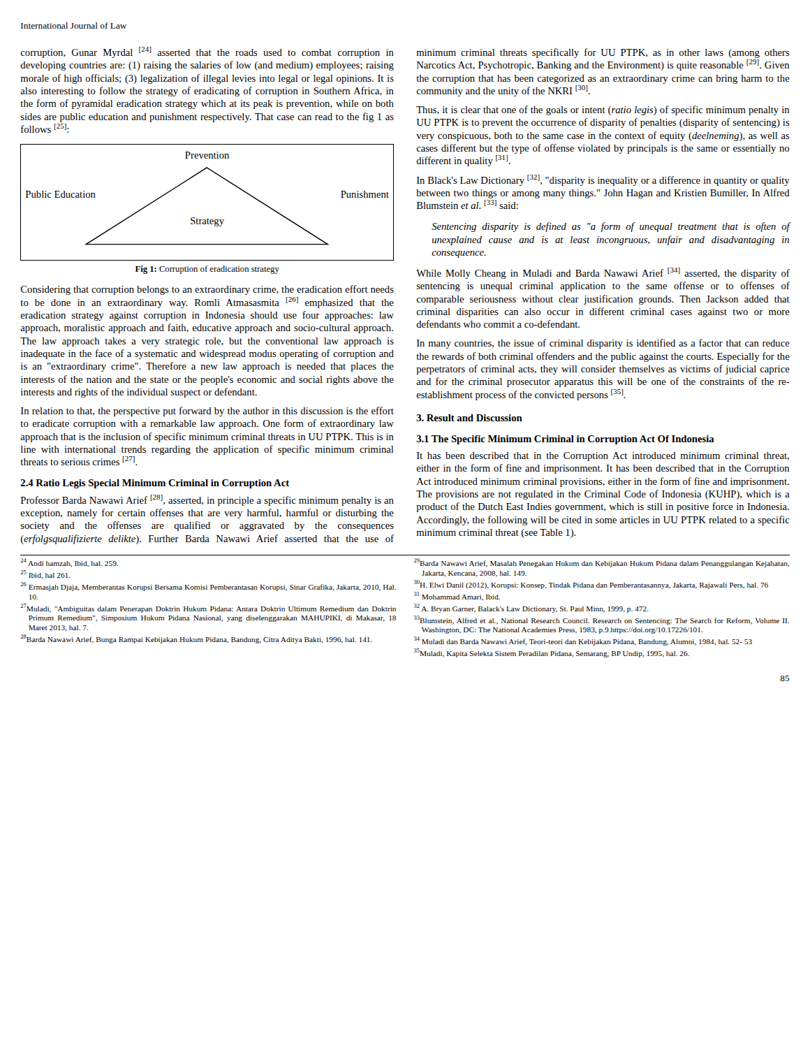International Journal of Law
corruption, Gunar Myrdal [24] asserted that the roads used to combat corruption in developing countries are: (1) raising the salaries of low (and medium) employees; raising morale of high officials; (3) legalization of illegal levies into legal or legal opinions. It is also interesting to follow the strategy of eradicating of corruption in Southern Africa, in the form of pyramidal eradication strategy which at its peak is prevention, while on both sides are public education and punishment respectively. That case can read to the fig 1 as follows [25]:
Prevention Public Education Punishment Strategy
Fig 1: Corruption of eradication strategy
Considering that corruption belongs to an extraordinary crime, the eradication effort needs to be done in an extraordinary way. Romli Atmasasmita [26] emphasized that the eradication strategy against corruption in Indonesia should use four approaches: law approach, moralistic approach and faith, educative approach and socio-cultural approach. The law approach takes a very strategic role, but the conventional law approach is inadequate in the face of a systematic and widespread modus operating of corruption and is an "extraordinary crime". Therefore a new law approach is needed that places the interests of the nation and the state or the people's economic and social rights above the interests and rights of the individual suspect or defendant.
In relation to that, the perspective put forward by the author in this discussion is the effort to eradicate corruption with a remarkable law approach. One form of extraordinary law approach that is the inclusion of specific minimum criminal threats in UU PTPK. This is in line with international trends regarding the application of specific minimum criminal threats to serious crimes [27].
2.4 Ratio Legis Special Minimum Criminal in Corruption Act
Professor Barda Nawawi Arief [28], asserted, in principle a specific minimum penalty is an exception, namely for certain offenses that are very harmful, harmful or disturbing the society and the offenses are qualified or aggravated by the consequences (erfolgsqualifizierte delikte). Further Barda Nawawi Arief asserted that the use of minimum criminal threats specifically for UU PTPK, as in other laws (among others Narcotics Act, Psychotropic, Banking and the Environment) is quite reasonable [29]. Given the corruption that has been categorized as an extraordinary crime can bring harm to the community and the unity of the NKRI [30].
Thus, it is clear that one of the goals or intent (ratio legis) of specific minimum penalty in UU PTPK is to prevent the occurrence of disparity of penalties (disparity of sentencing) is very conspicuous, both to the same case in the context of equity (deelneming), as well as cases different but the type of offense violated by principals is the same or essentially no different in quality [31].
In Black's Law Dictionary [32], "disparity is inequality or a difference in quantity or quality between two things or among many things." John Hagan and Kristien Bumiller, In Alfred Blumstein et al. [33] said:
Sentencing disparity is defined as "a form of unequal treatment that is often of unexplained cause and is at least incongruous, unfair and disadvantaging in consequence.
While Molly Cheang in Muladi and Barda Nawawi Arief [34] asserted, the disparity of sentencing is unequal criminal application to the same offense or to offenses of comparable seriousness without clear justification grounds. Then Jackson added that criminal disparities can also occur in different criminal cases against two or more defendants who commit a co-defendant.
In many countries, the issue of criminal disparity is identified as a factor that can reduce the rewards of both criminal offenders and the public against the courts. Especially for the perpetrators of criminal acts, they will consider themselves as victims of judicial caprice and for the criminal prosecutor apparatus this will be one of the constraints of the re-establishment process of the convicted persons [35].
3. Result and Discussion
3.1 The Specific Minimum Criminal in Corruption Act Of Indonesia
It has been described that in the Corruption Act introduced minimum criminal threat, either in the form of fine and imprisonment. It has been described that in the Corruption Act introduced minimum criminal provisions, either in the form of fine and imprisonment. The provisions are not regulated in the Criminal Code of Indonesia (KUHP), which is a product of the Dutch East Indies government, which is still in positive force in Indonesia. Accordingly, the following will be cited in some articles in UU PTPK related to a specific minimum criminal threat (see Table 1).
24 Andi hamzah, Ibid, hal. 259.
25 Ibid, hal 261.
26 Ermasjah Djaja, Memberantas Korupsi Bersama Komisi Pemberantasan Korupsi, Sinar Grafika, Jakarta, 2010, Hal. 10.
27Muladi, "Ambiguitas dalam Penerapan Doktrin Hukum Pidana: Antara Doktrin Ultimum Remedium dan Doktrin Primum Remedium", Simposium Hukum Pidana Nasional, yang diselenggarakan MAHUPIKI, di Makasar, 18 Maret 2013, hal. 7.
28Barda Nawawi Arief, Bunga Rampai Kebijakan Hukum Pidana, Bandung, Citra Aditya Bakti, 1996, hal. 141.
29Barda Nawawi Arief, Masalah Penegakan Hukum dan Kebijakan Hukum Pidana dalam Penanggulangan Kejahatan, Jakarta, Kencana, 2008, hal. 149.
30H. Elwi Danil (2012), Korupsi: Konsep, Tindak Pidana dan Pemberantasannya, Jakarta, Rajawali Pers, hal. 76
31 Mohammad Amari, Ibid.
32 A. Bryan Garner, Balack's Law Dictionary, St. Paul Minn, 1999, p. 472.
33Blumstein, Alfred et al., National Research Council. Research on Sentencing: The Search for Reform, Volume II. Washington, DC: The National Academies Press, 1983, p.9.https://doi.org/10.17226/101.
34 Muladi dan Barda Nawawi Arief, Teori-teori dan Kebijakan Pidana, Bandung, Alumni, 1984, hal. 52- 53
35Muladi, Kapita Selekta Sistem Peradilan Pidana, Semarang, BP Undip, 1995, hal. 26.
85